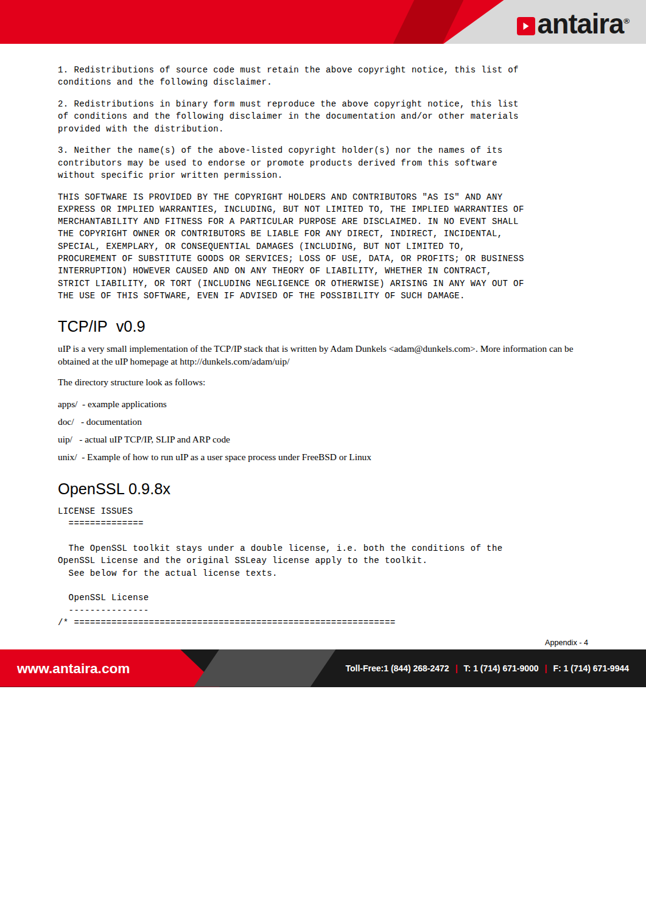antaira®
1. Redistributions of source code must retain the above copyright notice, this list of
conditions and the following disclaimer.
2. Redistributions in binary form must reproduce the above copyright notice, this list
of conditions and the following disclaimer in the documentation and/or other materials
provided with the distribution.
3. Neither the name(s) of the above-listed copyright holder(s) nor the names of its
contributors may be used to endorse or promote products derived from this software
without specific prior written permission.
THIS SOFTWARE IS PROVIDED BY THE COPYRIGHT HOLDERS AND CONTRIBUTORS "AS IS" AND ANY
EXPRESS OR IMPLIED WARRANTIES, INCLUDING, BUT NOT LIMITED TO, THE IMPLIED WARRANTIES OF
MERCHANTABILITY AND FITNESS FOR A PARTICULAR PURPOSE ARE DISCLAIMED. IN NO EVENT SHALL
THE COPYRIGHT OWNER OR CONTRIBUTORS BE LIABLE FOR ANY DIRECT, INDIRECT, INCIDENTAL,
SPECIAL, EXEMPLARY, OR CONSEQUENTIAL DAMAGES (INCLUDING, BUT NOT LIMITED TO,
PROCUREMENT OF SUBSTITUTE GOODS OR SERVICES; LOSS OF USE, DATA, OR PROFITS; OR BUSINESS
INTERRUPTION) HOWEVER CAUSED AND ON ANY THEORY OF LIABILITY, WHETHER IN CONTRACT,
STRICT LIABILITY, OR TORT (INCLUDING NEGLIGENCE OR OTHERWISE) ARISING IN ANY WAY OUT OF
THE USE OF THIS SOFTWARE, EVEN IF ADVISED OF THE POSSIBILITY OF SUCH DAMAGE.
TCP/IP v0.9
uIP is a very small implementation of the TCP/IP stack that is written by Adam Dunkels <adam@dunkels.com>. More information can be obtained at the uIP homepage at http://dunkels.com/adam/uip/
The directory structure look as follows:
apps/ - example applications
doc/ - documentation
uip/ - actual uIP TCP/IP, SLIP and ARP code
unix/ - Example of how to run uIP as a user space process under FreeBSD or Linux
OpenSSL 0.9.8x
LICENSE ISSUES
  ==============

  The OpenSSL toolkit stays under a double license, i.e. both the conditions of the
OpenSSL License and the original SSLeay license apply to the toolkit.
  See below for the actual license texts.

  OpenSSL License
  ---------------
/* ============================================================
Appendix - 4
www.antaira.com
Toll-Free:1 (844) 268-2472|T: 1 (714) 671-9000|F: 1 (714) 671-9944